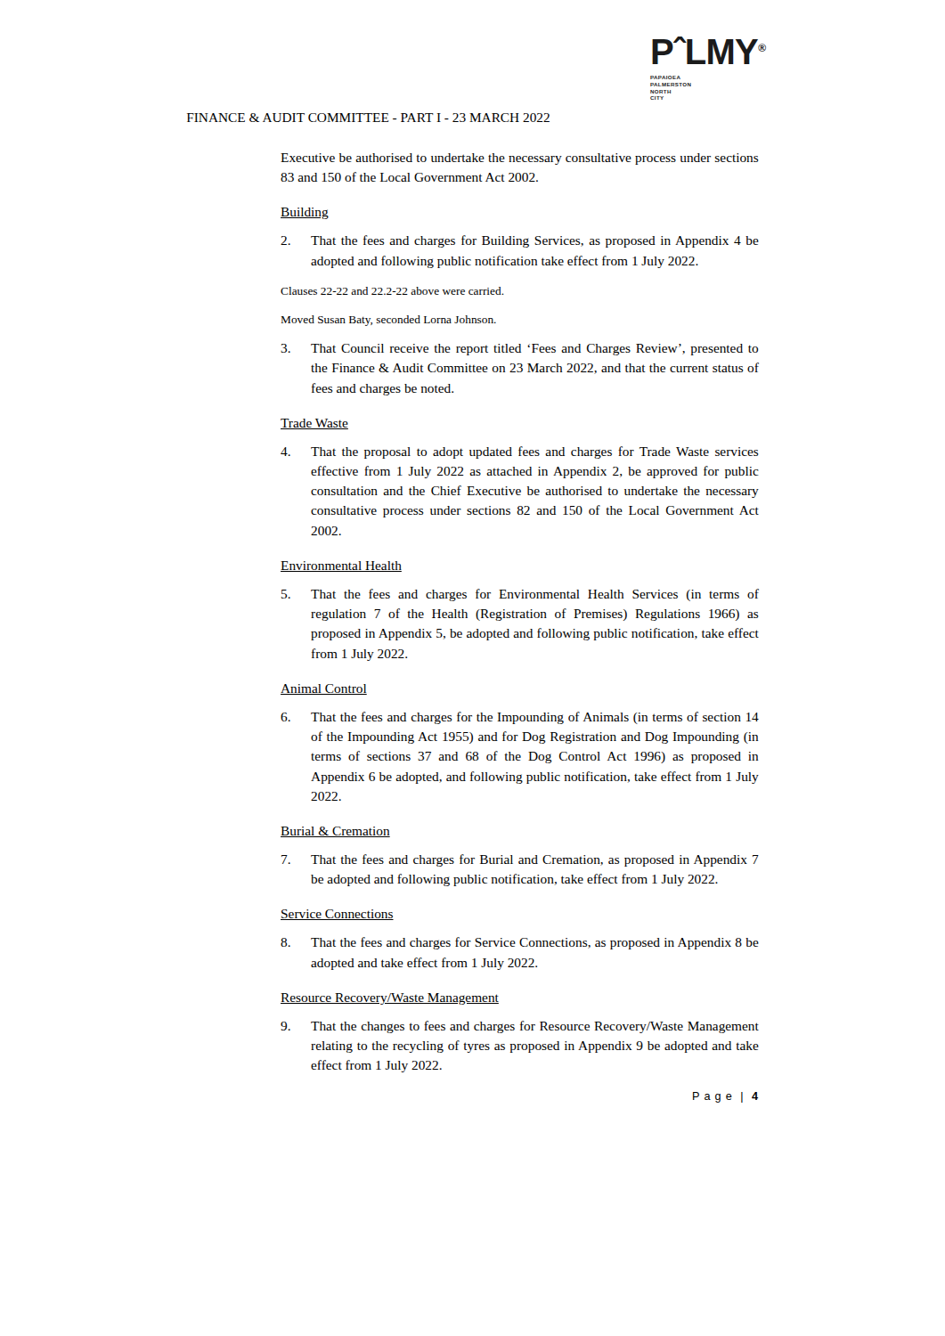PˆLMY®
PAPAIOEA
PALMERSTON
NORTH
CITY
FINANCE & AUDIT COMMITTEE - PART I - 23 MARCH 2022
Executive be authorised to undertake the necessary consultative process under sections 83 and 150 of the Local Government Act 2002.
Building
2. That the fees and charges for Building Services, as proposed in Appendix 4 be adopted and following public notification take effect from 1 July 2022.
Clauses 22-22 and 22.2-22 above were carried.
Moved Susan Baty, seconded Lorna Johnson.
3. That Council receive the report titled ‘Fees and Charges Review’, presented to the Finance & Audit Committee on 23 March 2022, and that the current status of fees and charges be noted.
Trade Waste
4. That the proposal to adopt updated fees and charges for Trade Waste services effective from 1 July 2022 as attached in Appendix 2, be approved for public consultation and the Chief Executive be authorised to undertake the necessary consultative process under sections 82 and 150 of the Local Government Act 2002.
Environmental Health
5. That the fees and charges for Environmental Health Services (in terms of regulation 7 of the Health (Registration of Premises) Regulations 1966) as proposed in Appendix 5, be adopted and following public notification, take effect from 1 July 2022.
Animal Control
6. That the fees and charges for the Impounding of Animals (in terms of section 14 of the Impounding Act 1955) and for Dog Registration and Dog Impounding (in terms of sections 37 and 68 of the Dog Control Act 1996) as proposed in Appendix 6 be adopted, and following public notification, take effect from 1 July 2022.
Burial & Cremation
7. That the fees and charges for Burial and Cremation, as proposed in Appendix 7 be adopted and following public notification, take effect from 1 July 2022.
Service Connections
8. That the fees and charges for Service Connections, as proposed in Appendix 8 be adopted and take effect from 1 July 2022.
Resource Recovery/Waste Management
9. That the changes to fees and charges for Resource Recovery/Waste Management relating to the recycling of tyres as proposed in Appendix 9 be adopted and take effect from 1 July 2022.
P a g e | 4